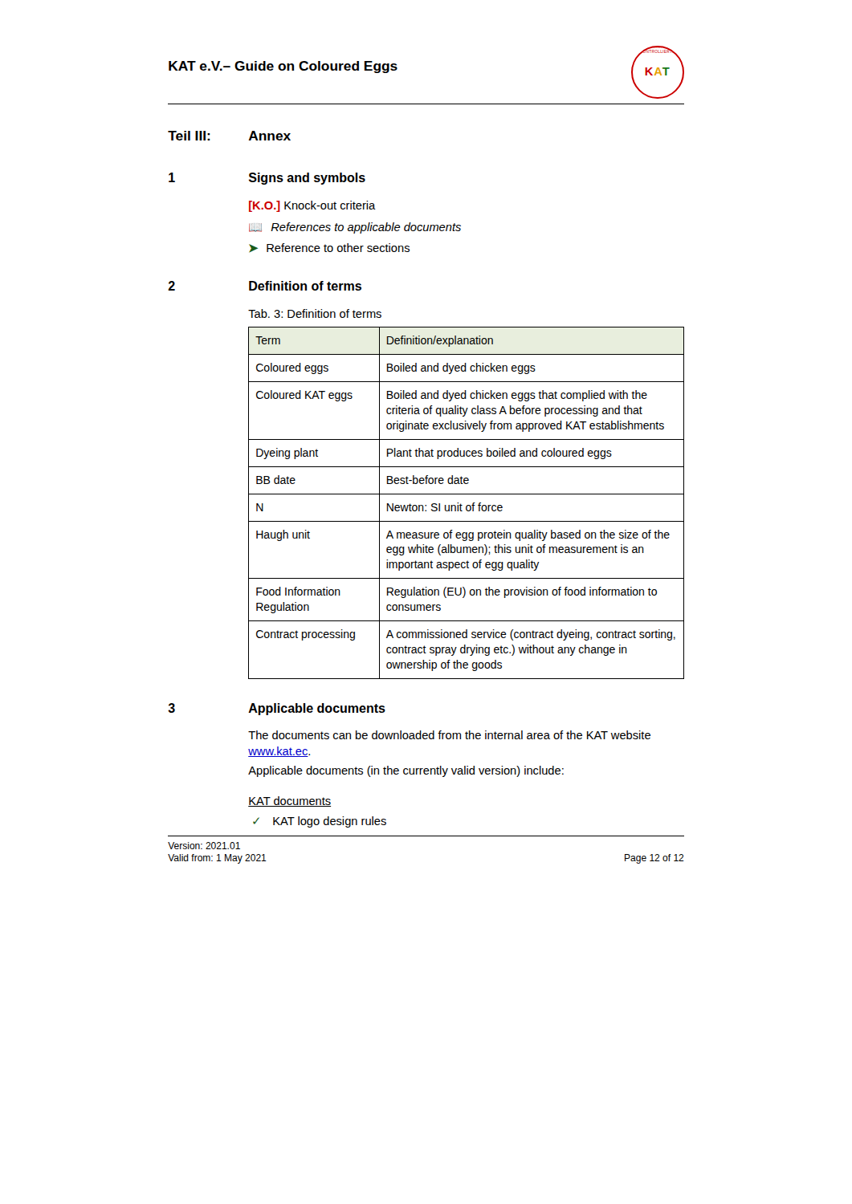KAT e.V.– Guide on Coloured Eggs
KONTROLLIERTE
KAT
WWW.KAT.EC
Teil III: Annex
1 Signs and symbols
[K.O.] Knock-out criteria
📖References to applicable documents
➤Reference to other sections
2 Definition of terms
Tab. 3: Definition of terms
| Term | Definition/explanation |
| --- | --- |
| Coloured eggs | Boiled and dyed chicken eggs |
| Coloured KAT eggs | Boiled and dyed chicken eggs that complied with the criteria of quality class A before processing and that originate exclusively from approved KAT establishments |
| Dyeing plant | Plant that produces boiled and coloured eggs |
| BB date | Best-before date |
| N | Newton: SI unit of force |
| Haugh unit | A measure of egg protein quality based on the size of the egg white (albumen); this unit of measurement is an important aspect of egg quality |
| Food Information Regulation | Regulation (EU) on the provision of food information to consumers |
| Contract processing | A commissioned service (contract dyeing, contract sorting, contract spray drying etc.) without any change in ownership of the goods |
3 Applicable documents
The documents can be downloaded from the internal area of the KAT website www.kat.ec.
Applicable documents (in the currently valid version) include:
KAT documents
KAT logo design rules
Version: 2021.01
Valid from: 1 May 2021
Page 12 of 12